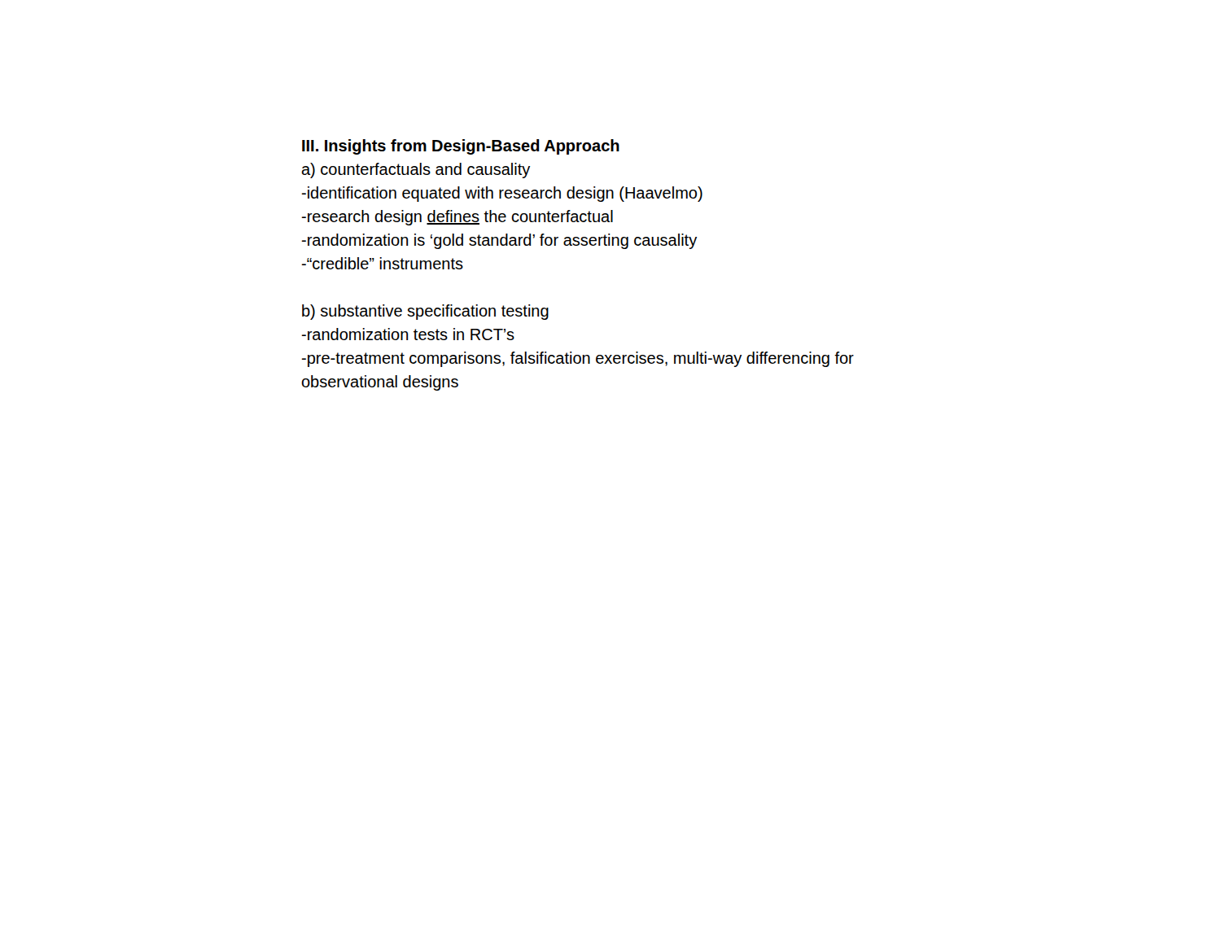III. Insights from Design-Based Approach
a) counterfactuals and causality
-identification equated with research design (Haavelmo)
-research design defines the counterfactual
-randomization is ‘gold standard’ for asserting causality
-“credible” instruments
b) substantive specification testing
-randomization tests in RCT’s
-pre-treatment comparisons, falsification exercises, multi-way differencing for observational designs